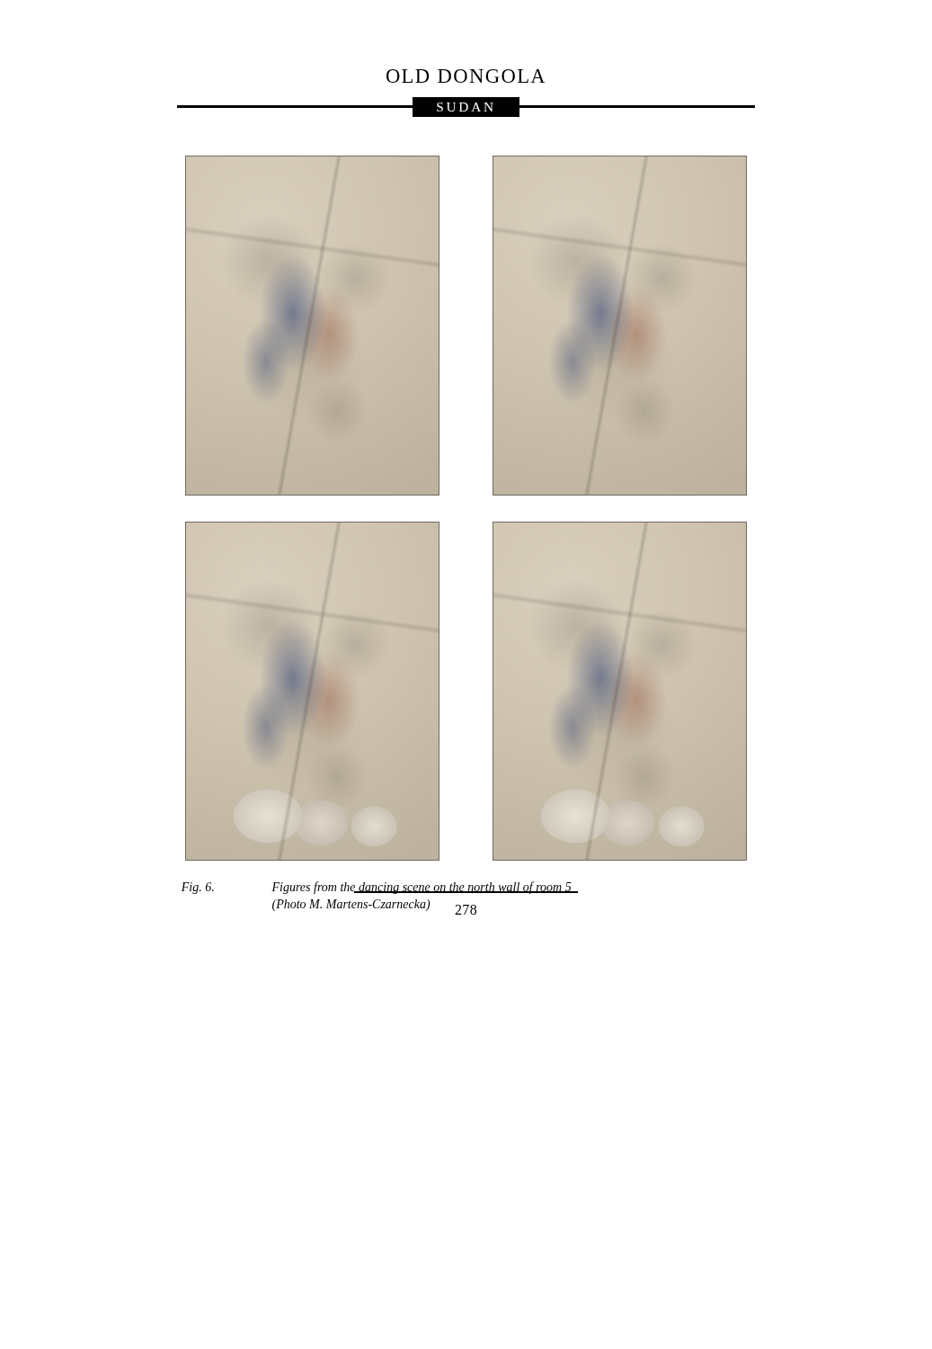OLD DONGOLA
SUDAN
Fig. 6. Figures from the dancing scene on the north wall of room 5 (Photo M. Martens-Czarnecka)
278